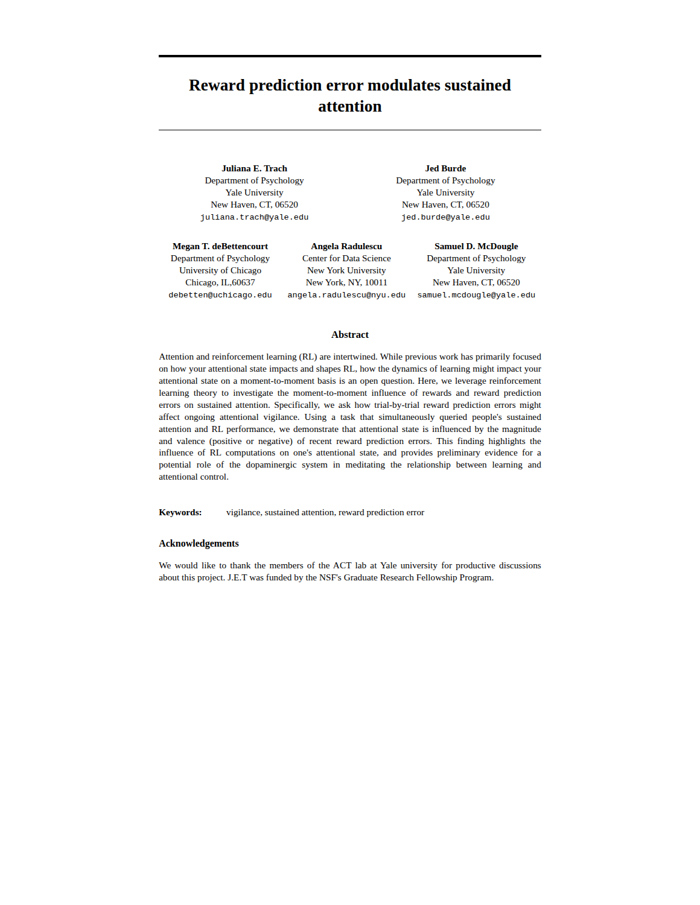Reward prediction error modulates sustained attention
| Juliana E. Trach Department of Psychology Yale University New Haven, CT, 06520 juliana.trach@yale.edu | Jed Burde Department of Psychology Yale University New Haven, CT, 06520 jed.burde@yale.edu |
| Megan T. deBettencourt Department of Psychology University of Chicago Chicago, IL,60637 debetten@uchicago.edu | Angela Radulescu Center for Data Science New York University New York, NY, 10011 angela.radulescu@nyu.edu | Samuel D. McDougle Department of Psychology Yale University New Haven, CT, 06520 samuel.mcdougle@yale.edu |
Abstract
Attention and reinforcement learning (RL) are intertwined. While previous work has primarily focused on how your attentional state impacts and shapes RL, how the dynamics of learning might impact your attentional state on a moment-to-moment basis is an open question. Here, we leverage reinforcement learning theory to investigate the moment-to-moment influence of rewards and reward prediction errors on sustained attention. Specifically, we ask how trial-by-trial reward prediction errors might affect ongoing attentional vigilance. Using a task that simultaneously queried people's sustained attention and RL performance, we demonstrate that attentional state is influenced by the magnitude and valence (positive or negative) of recent reward prediction errors. This finding highlights the influence of RL computations on one's attentional state, and provides preliminary evidence for a potential role of the dopaminergic system in meditating the relationship between learning and attentional control.
Keywords: vigilance, sustained attention, reward prediction error
Acknowledgements
We would like to thank the members of the ACT lab at Yale university for productive discussions about this project. J.E.T was funded by the NSF's Graduate Research Fellowship Program.